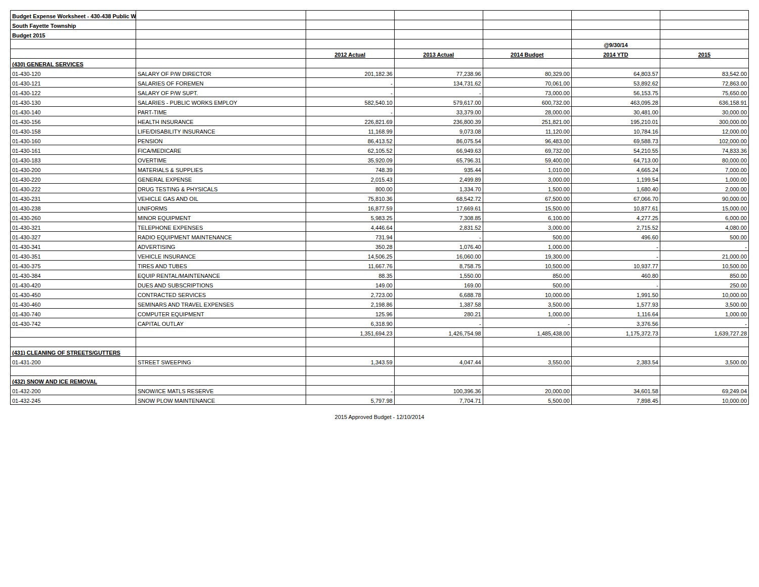| Budget Expense Worksheet - 430-438 Public Works | | | | | | |
| South Fayette Township | | | | | | |
| Budget 2015 | | | | | | |
| | | | | | @9/30/14 | |
| | | 2012 Actual | 2013 Actual | 2014 Budget | 2014 YTD | 2015 |
| (430) GENERAL SERVICES | | | | | | |
| 01-430-120 | SALARY OF P/W DIRECTOR | 201,182.36 | 77,238.96 | 80,329.00 | 64,803.57 | 83,542.00 |
| 01-430-121 | SALARIES OF FOREMEN | - | 134,731.62 | 70,061.00 | 53,892.62 | 72,863.00 |
| 01-430-122 | SALARY OF P/W SUPT. | - | - | 73,000.00 | 56,153.75 | 75,650.00 |
| 01-430-130 | SALARIES - PUBLIC WORKS EMPLOY | 582,540.10 | 579,617.00 | 600,732.00 | 463,095.28 | 636,158.91 |
| 01-430-140 | PART-TIME | - | 33,379.00 | 28,000.00 | 30,481.00 | 30,000.00 |
| 01-430-156 | HEALTH INSURANCE | 226,821.69 | 236,800.39 | 251,821.00 | 195,210.01 | 300,000.00 |
| 01-430-158 | LIFE/DISABILITY INSURANCE | 11,168.99 | 9,073.08 | 11,120.00 | 10,784.16 | 12,000.00 |
| 01-430-160 | PENSION | 86,413.52 | 86,075.54 | 96,483.00 | 69,588.73 | 102,000.00 |
| 01-430-161 | FICA/MEDICARE | 62,105.52 | 66,949.63 | 69,732.00 | 54,210.55 | 74,833.36 |
| 01-430-183 | OVERTIME | 35,920.09 | 65,796.31 | 59,400.00 | 64,713.00 | 80,000.00 |
| 01-430-200 | MATERIALS & SUPPLIES | 748.39 | 935.44 | 1,010.00 | 4,665.24 | 7,000.00 |
| 01-430-220 | GENERAL EXPENSE | 2,015.43 | 2,499.89 | 3,000.00 | 1,199.54 | 1,000.00 |
| 01-430-222 | DRUG TESTING & PHYSICALS | 800.00 | 1,334.70 | 1,500.00 | 1,680.40 | 2,000.00 |
| 01-430-231 | VEHICLE GAS AND OIL | 75,810.36 | 68,542.72 | 67,500.00 | 67,066.70 | 90,000.00 |
| 01-430-238 | UNIFORMS | 16,877.59 | 17,669.61 | 15,500.00 | 10,877.61 | 15,000.00 |
| 01-430-260 | MINOR EQUIPMENT | 5,983.25 | 7,308.85 | 6,100.00 | 4,277.25 | 6,000.00 |
| 01-430-321 | TELEPHONE EXPENSES | 4,446.64 | 2,831.52 | 3,000.00 | 2,715.52 | 4,080.00 |
| 01-430-327 | RADIO EQUIPMENT MAINTENANCE | 731.94 | - | 500.00 | 496.60 | 500.00 |
| 01-430-341 | ADVERTISING | 350.28 | 1,076.40 | 1,000.00 | - | - |
| 01-430-351 | VEHICLE INSURANCE | 14,506.25 | 16,060.00 | 19,300.00 | - | 21,000.00 |
| 01-430-375 | TIRES AND TUBES | 11,667.76 | 8,758.75 | 10,500.00 | 10,937.77 | 10,500.00 |
| 01-430-384 | EQUIP RENTAL/MAINTENANCE | 88.35 | 1,550.00 | 850.00 | 460.80 | 850.00 |
| 01-430-420 | DUES AND SUBSCRIPTIONS | 149.00 | 169.00 | 500.00 | - | 250.00 |
| 01-430-450 | CONTRACTED SERVICES | 2,723.00 | 6,688.78 | 10,000.00 | 1,991.50 | 10,000.00 |
| 01-430-460 | SEMINARS AND TRAVEL EXPENSES | 2,198.86 | 1,387.58 | 3,500.00 | 1,577.93 | 3,500.00 |
| 01-430-740 | COMPUTER EQUIPMENT | 125.96 | 280.21 | 1,000.00 | 1,116.64 | 1,000.00 |
| 01-430-742 | CAPITAL OUTLAY | 6,318.90 | - | - | 3,376.56 | - |
| | | 1,351,694.23 | 1,426,754.98 | 1,485,438.00 | 1,175,372.73 | 1,639,727.28 |
| (431) CLEANING OF STREETS/GUTTERS | | | | | | |
| 01-431-200 | STREET SWEEPING | 1,343.59 | 4,047.44 | 3,550.00 | 2,383.54 | 3,500.00 |
| (432) SNOW AND ICE REMOVAL | | | | | | |
| 01-432-200 | SNOW/ICE MATLS RESERVE | - | 100,396.36 | 20,000.00 | 34,601.58 | 69,249.04 |
| 01-432-245 | SNOW PLOW MAINTENANCE | 5,797.98 | 7,704.71 | 5,500.00 | 7,898.45 | 10,000.00 |
2015 Approved Budget - 12/10/2014